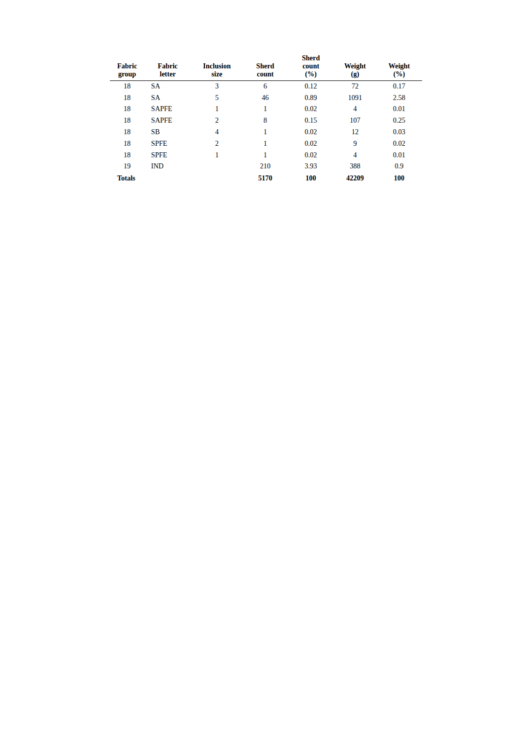| Fabric group | Fabric letter | Inclusion size | Sherd count | Sherd count (%) | Weight (g) | Weight (%) |
| --- | --- | --- | --- | --- | --- | --- |
| 18 | SA | 3 | 6 | 0.12 | 72 | 0.17 |
| 18 | SA | 5 | 46 | 0.89 | 1091 | 2.58 |
| 18 | SAPFE | 1 | 1 | 0.02 | 4 | 0.01 |
| 18 | SAPFE | 2 | 8 | 0.15 | 107 | 0.25 |
| 18 | SB | 4 | 1 | 0.02 | 12 | 0.03 |
| 18 | SPFE | 2 | 1 | 0.02 | 9 | 0.02 |
| 18 | SPFE | 1 | 1 | 0.02 | 4 | 0.01 |
| 19 | IND | | 210 | 3.93 | 388 | 0.9 |
| Totals | | | 5170 | 100 | 42209 | 100 |